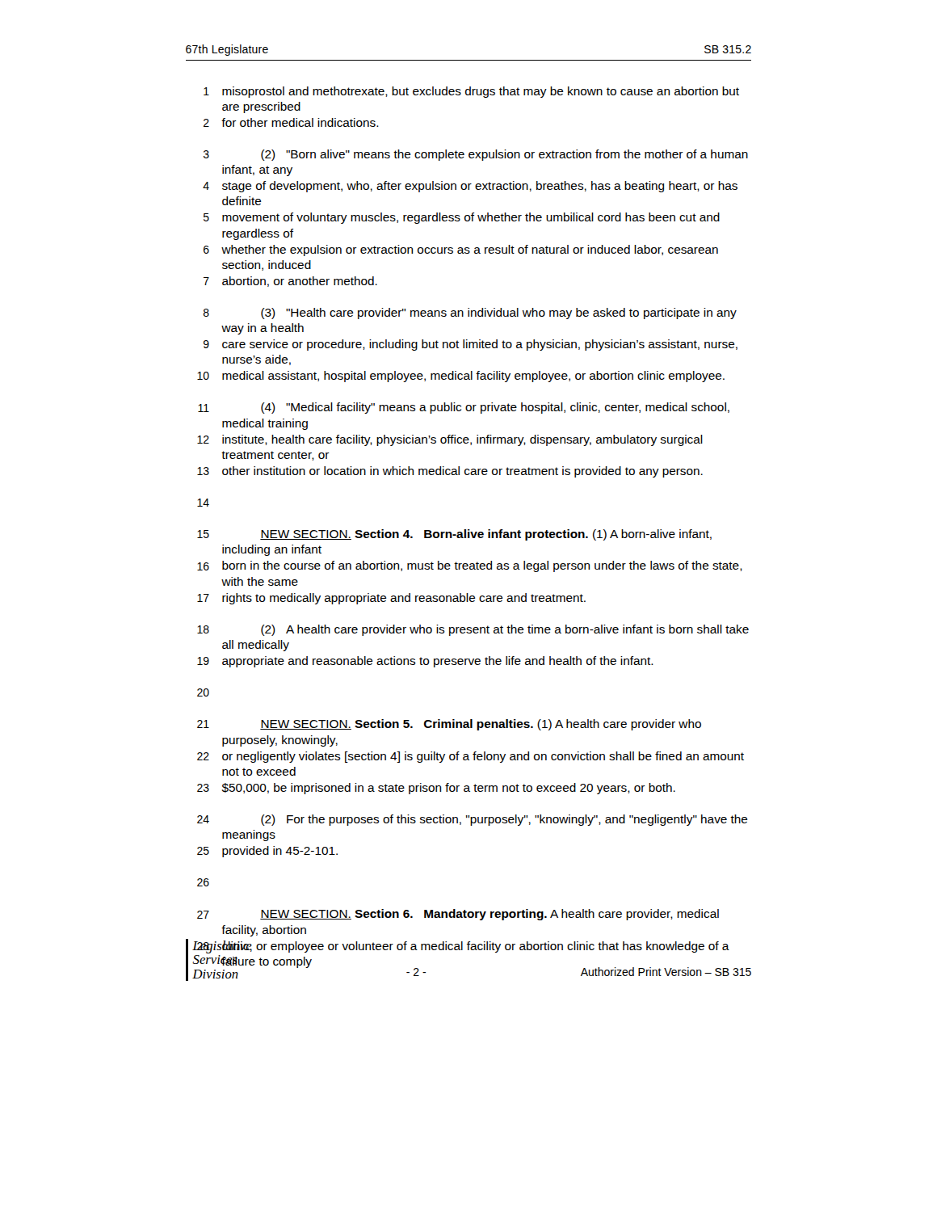67th Legislature
SB 315.2
1
misoprostol and methotrexate, but excludes drugs that may be known to cause an abortion but are prescribed
2
for other medical indications.
3
(2) "Born alive" means the complete expulsion or extraction from the mother of a human infant, at any
4
stage of development, who, after expulsion or extraction, breathes, has a beating heart, or has definite
5
movement of voluntary muscles, regardless of whether the umbilical cord has been cut and regardless of
6
whether the expulsion or extraction occurs as a result of natural or induced labor, cesarean section, induced
7
abortion, or another method.
8
(3) "Health care provider" means an individual who may be asked to participate in any way in a health
9
care service or procedure, including but not limited to a physician, physician’s assistant, nurse, nurse’s aide,
10
medical assistant, hospital employee, medical facility employee, or abortion clinic employee.
11
(4) "Medical facility" means a public or private hospital, clinic, center, medical school, medical training
12
institute, health care facility, physician’s office, infirmary, dispensary, ambulatory surgical treatment center, or
13
other institution or location in which medical care or treatment is provided to any person.
14
15
NEW SECTION. Section 4. Born-alive infant protection. (1) A born-alive infant, including an infant
16
born in the course of an abortion, must be treated as a legal person under the laws of the state, with the same
17
rights to medically appropriate and reasonable care and treatment.
18
(2) A health care provider who is present at the time a born-alive infant is born shall take all medically
19
appropriate and reasonable actions to preserve the life and health of the infant.
20
21
NEW SECTION. Section 5. Criminal penalties. (1) A health care provider who purposely, knowingly,
22
or negligently violates [section 4] is guilty of a felony and on conviction shall be fined an amount not to exceed
23
$50,000, be imprisoned in a state prison for a term not to exceed 20 years, or both.
24
(2) For the purposes of this section, "purposely", "knowingly", and "negligently" have the meanings
25
provided in 45-2-101.
26
27
NEW SECTION. Section 6. Mandatory reporting. A health care provider, medical facility, abortion
28
clinic, or employee or volunteer of a medical facility or abortion clinic that has knowledge of a failure to comply
Legislative Services Division
- 2 -
Authorized Print Version – SB 315